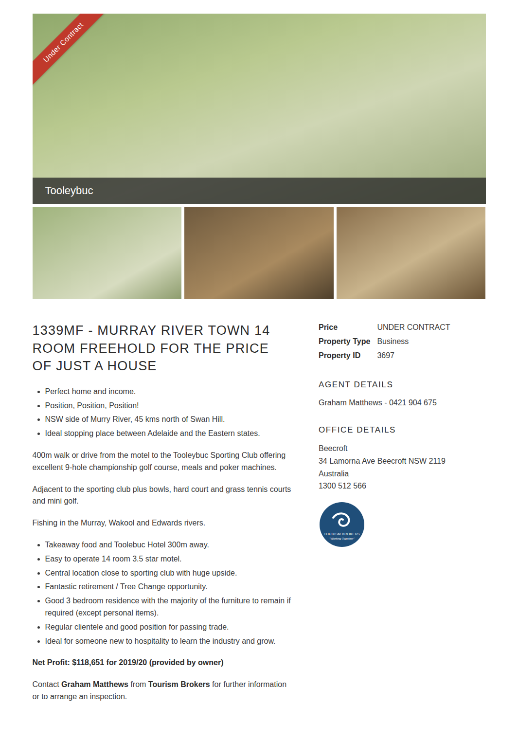Under Contract
Tooleybuc
1339MF - Murray River Town 14 Room Freehold for the Price of Just a House
Perfect home and income.
Position, Position, Position!
NSW side of Murry River, 45 kms north of Swan Hill.
Ideal stopping place between Adelaide and the Eastern states.
400m walk or drive from the motel to the Tooleybuc Sporting Club offering excellent 9-hole championship golf course, meals and poker machines.
Adjacent to the sporting club plus bowls, hard court and grass tennis courts and mini golf.
Fishing in the Murray, Wakool and Edwards rivers.
Takeaway food and Toolebuc Hotel 300m away.
Easy to operate 14 room 3.5 star motel.
Central location close to sporting club with huge upside.
Fantastic retirement / Tree Change opportunity.
Good 3 bedroom residence with the majority of the furniture to remain if required (except personal items).
Regular clientele and good position for passing trade.
Ideal for someone new to hospitality to learn the industry and grow.
Net Profit: $118,651 for 2019/20 (provided by owner)
Contact Graham Matthews from Tourism Brokers for further information or to arrange an inspection.
Price
UNDER CONTRACT
Property Type
Business
Property ID
3697
Agent Details
Graham Matthews - 0421 904 675
Office Details
Beecroft
34 Lamorna Ave Beecroft NSW 2119
Australia
1300 512 566
TOURISM BROKERS "Working Together"